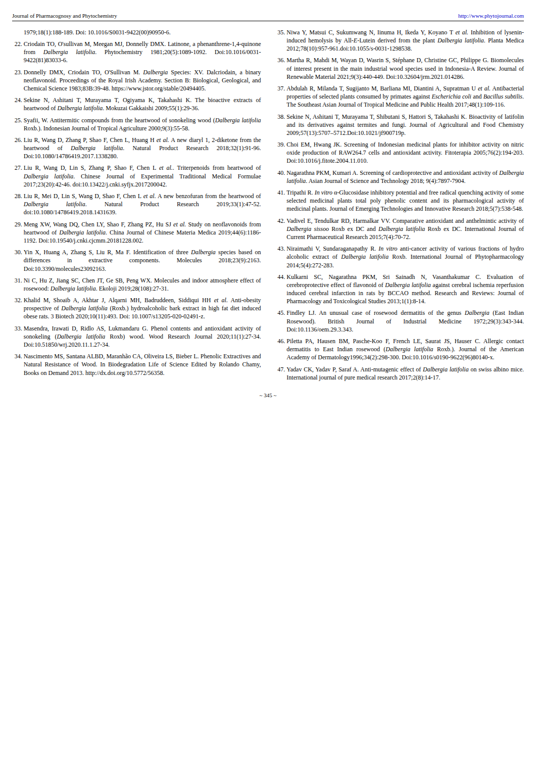Journal of Pharmacognosy and Phytochemistry http://www.phytojournal.com
1979;18(1):188-189. Doi: 10.1016/S0031-9422(00)90950-6.
Criodain TO, O'sullivan M, Meegan MJ, Donnelly DMX. Latinone, a phenanthrene-1,4-quinone from Dalbergia latifolia. Phytochemistry 1981;20(5):1089-1092. Doi:10.1016/0031-9422(81)83033-6.
Donnelly DMX, Criodain TO, O'Sullivan M. Dalbergia Species: XV. Dalcriodain, a binary neoflavonoid. Proceedings of the Royal Irish Academy. Section B: Biological, Geological, and Chemical Science 1983;83B:39-48. https://www.jstor.org/stable/20494405.
Sekine N, Ashitani T, Murayama T, Ogiyama K, Takahashi K. The bioactive extracts of heartwood of Dalbergia latifolia. Mokuzai Gakkaishi 2009;55(1):29-36.
Syafii, W. Antitermitic compounds from the heartwood of sonokeling wood (Dalbergia latifolia Roxb.). Indonesian Journal of Tropical Agriculture 2000;9(3):55-58.
Liu R, Wang D, Zhang P, Shao F, Chen L, Huang H et al. A new diaryl 1, 2-diketone from the heartwood of Dalbergia latifolia. Natural Product Research 2018;32(1):91-96. Doi:10.1080/14786419.2017.1338280.
Liu R, Wang D, Lin S, Zhang P, Shao F, Chen L et al.. Triterpenoids from heartwood of Dalbergia latifolia. Chinese Journal of Experimental Traditional Medical Formulae 2017;23(20):42-46. doi:10.13422/j.cnki.syfjx.2017200042.
Liu R, Mei D, Lin S, Wang D, Shao F, Chen L et al. A new benzofuran from the heartwood of Dalbergia latifolia. Natural Product Research 2019;33(1):47-52. doi:10.1080/14786419.2018.1431639.
Meng XW, Wang DQ, Chen LY, Shao F, Zhang PZ, Hu SJ et al. Study on neoflavonoids from heartwood of Dalbergia latifolia. China Journal of Chinese Materia Medica 2019;44(6):1186-1192. Doi:10.19540/j.cnki.cjcmm.20181228.002.
Yin X, Huang A, Zhang S, Liu R, Ma F. Identification of three Dalbergia species based on differences in extractive components. Molecules 2018;23(9):2163. Doi:10.3390/molecules23092163.
Ni C, Hu Z, Jiang SC, Chen JT, Ge SB, Peng WX. Molecules and indoor atmosphere effect of rosewood: Dalbergia latifolia. Ekoloji 2019;28(108):27-31.
Khalid M, Shoaib A, Akhtar J, Alqarni MH, Badruddeen, Siddiqui HH et al. Anti-obesity prospective of Dalbergia latifolia (Roxb.) hydroalcoholic bark extract in high fat diet induced obese rats. 3 Biotech 2020;10(11):493. Doi: 10.1007/s13205-020-02491-z.
Masendra, Irawati D, Ridlo AS, Lukmandaru G. Phenol contents and antioxidant activity of sonokeling (Dalbergia latifolia Roxb) wood. Wood Research Journal 2020;11(1):27-34. Doi:10.51850/wrj.2020.11.1.27-34.
Nascimento MS, Santana ALBD, Maranhão CA, Oliveira LS, Bieber L. Phenolic Extractives and Natural Resistance of Wood. In Biodegradation Life of Science Edited by Rolando Chamy, Books on Demand 2013. http://dx.doi.org/10.5772/56358.
Niwa Y, Matsui C, Sukumwang N, Iinuma H, Ikeda Y, Koyano T et al. Inhibition of lysenin-induced hemolysis by All-E-Lutein derived from the plant Dalbergia latifolia. Planta Medica 2012;78(10):957-961.doi:10.1055/s-0031-1298538.
Martha R, Mahdi M, Wayan D, Wasrin S, Stéphane D, Christine GC, Philippe G. Biomolecules of interest present in the main industrial wood species used in Indonesia-A Review. Journal of Renewable Material 2021;9(3):440-449. Doi:10.32604/jrm.2021.014286.
Abdulah R, Milanda T, Sugijanto M, Barliana MI, Diantini A, Supratman U et al. Antibacterial properties of selected plants consumed by primates against Escherichia coli and Bacillus subtilis. The Southeast Asian Journal of Tropical Medicine and Public Health 2017;48(1):109-116.
Sekine N, Ashitani T, Murayama T, Shibutani S, Hattori S, Takahashi K. Bioactivity of latifolin and its derivatives against termites and fungi. Journal of Agricultural and Food Chemistry 2009;57(13):5707–5712.Doi:10.1021/jf900719p.
Choi EM, Hwang JK. Screening of Indonesian medicinal plants for inhibitor activity on nitric oxide production of RAW264.7 cells and antioxidant activity. Fitoterapia 2005;76(2):194-203. Doi:10.1016/j.fitote.2004.11.010.
Nagarathna PKM, Kumari A. Screening of cardioprotective and antioxidant activity of Dalbergia latifolia. Asian Journal of Science and Technology 2018; 9(4):7897-7904.
Tripathi R. In vitro α-Glucosidase inhibitory potential and free radical quenching activity of some selected medicinal plants total poly phenolic content and its pharmacological activity of medicinal plants. Journal of Emerging Technologies and Innovative Research 2018;5(7):538-548.
Vadivel E, Tendulkar RD, Harmalkar VV. Comparative antioxidant and anthelmintic activity of Dalbergia sissoo Roxb ex DC and Dalbergia latifolia Roxb ex DC. International Journal of Current Pharmaceutical Research 2015;7(4):70-72.
Niraimathi V, Sundaraganapathy R. In vitro anti-cancer activity of various fractions of hydro alcoholic extract of Dalbergia latifolia Roxb. International Journal of Phytopharmacology 2014;5(4):272-283.
Kulkarni SC, Nagarathna PKM, Sri Sainadh N, Vasanthakumar C. Evaluation of cerebroprotective effect of flavonoid of Dalbergia latifolia against cerebral ischemia reperfusion induced cerebral infarction in rats by BCCAO method. Research and Reviews: Journal of Pharmacology and Toxicological Studies 2013;1(1):8-14.
Findley LJ. An unusual case of rosewood dermatitis of the genus Dalbergia (East Indian Rosewood). British Journal of Industrial Medicine 1972;29(3):343-344. Doi:10.1136/oem.29.3.343.
Piletta PA, Hausen BM, Pasche-Koo F, French LE, Saurat JS, Hauser C. Allergic contact dermatitis to East Indian rosewood (Dalbergia latifolia Roxb.). Journal of the American Academy of Dermatology1996;34(2):298-300. Doi:10.1016/s0190-9622(96)80140-x.
Yadav CK, Yadav P, Saraf A. Anti-mutagenic effect of Dalbergia latifolia on swiss albino mice. International journal of pure medical research 2017;2(8):14-17.
~ 345 ~